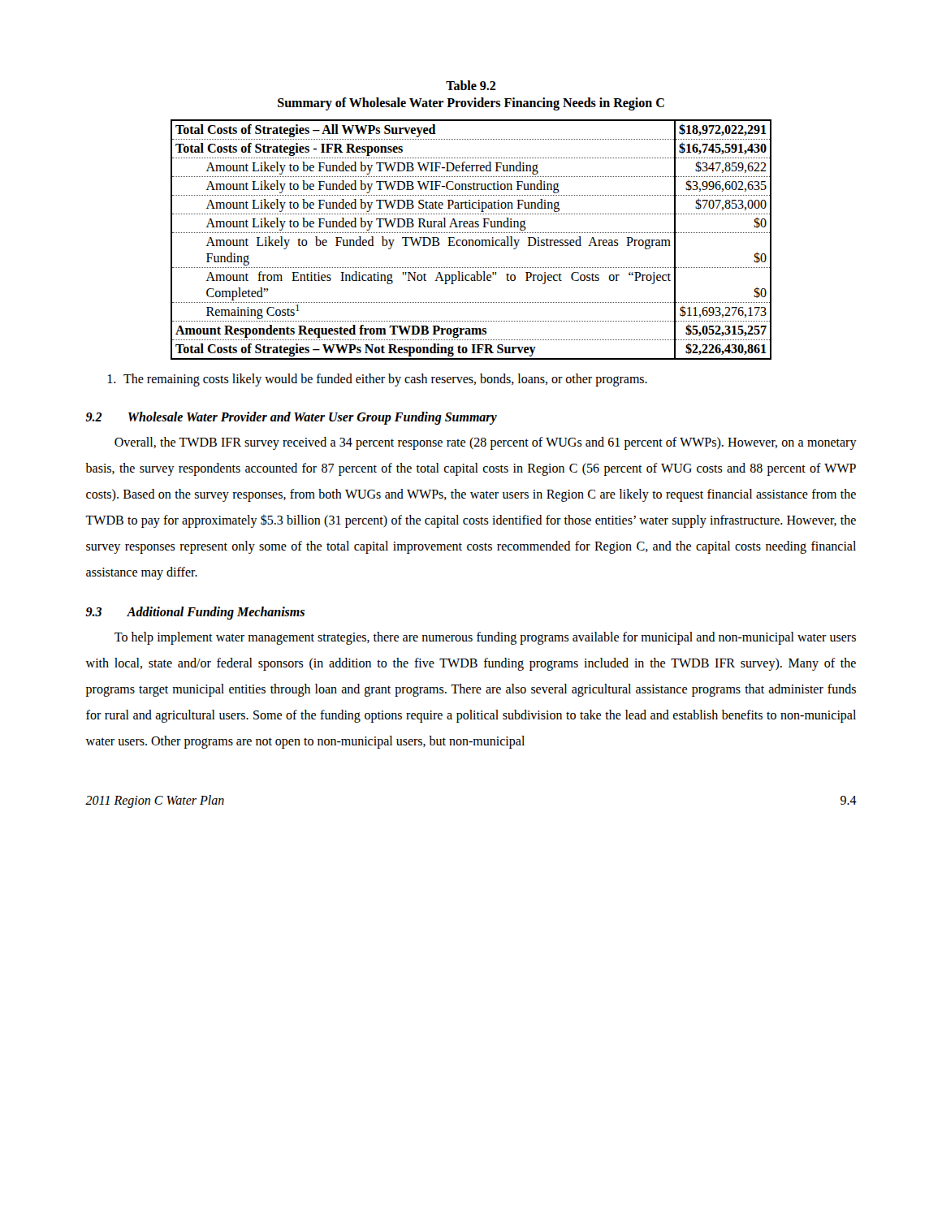Table 9.2
Summary of Wholesale Water Providers Financing Needs in Region C
| Total Costs of Strategies – All WWPs Surveyed | $18,972,022,291 |
| Total Costs of Strategies - IFR Responses | $16,745,591,430 |
| Amount Likely to be Funded by TWDB WIF-Deferred Funding | $347,859,622 |
| Amount Likely to be Funded by TWDB WIF-Construction Funding | $3,996,602,635 |
| Amount Likely to be Funded by TWDB State Participation Funding | $707,853,000 |
| Amount Likely to be Funded by TWDB Rural Areas Funding | $0 |
| Amount Likely to be Funded by TWDB Economically Distressed Areas Program Funding | $0 |
| Amount from Entities Indicating "Not Applicable" to Project Costs or “Project Completed” | $0 |
| Remaining Costs 1 | $11,693,276,173 |
| Amount Respondents Requested from TWDB Programs | $5,052,315,257 |
| Total Costs of Strategies – WWPs Not Responding to IFR Survey | $2,226,430,861 |
The remaining costs likely would be funded either by cash reserves, bonds, loans, or other programs.
9.2 Wholesale Water Provider and Water User Group Funding Summary
Overall, the TWDB IFR survey received a 34 percent response rate (28 percent of WUGs and 61 percent of WWPs). However, on a monetary basis, the survey respondents accounted for 87 percent of the total capital costs in Region C (56 percent of WUG costs and 88 percent of WWP costs). Based on the survey responses, from both WUGs and WWPs, the water users in Region C are likely to request financial assistance from the TWDB to pay for approximately $5.3 billion (31 percent) of the capital costs identified for those entities’ water supply infrastructure. However, the survey responses represent only some of the total capital improvement costs recommended for Region C, and the capital costs needing financial assistance may differ.
9.3 Additional Funding Mechanisms
To help implement water management strategies, there are numerous funding programs available for municipal and non-municipal water users with local, state and/or federal sponsors (in addition to the five TWDB funding programs included in the TWDB IFR survey). Many of the programs target municipal entities through loan and grant programs. There are also several agricultural assistance programs that administer funds for rural and agricultural users. Some of the funding options require a political subdivision to take the lead and establish benefits to non-municipal water users. Other programs are not open to non-municipal users, but non-municipal
2011 Region C Water Plan 9.4